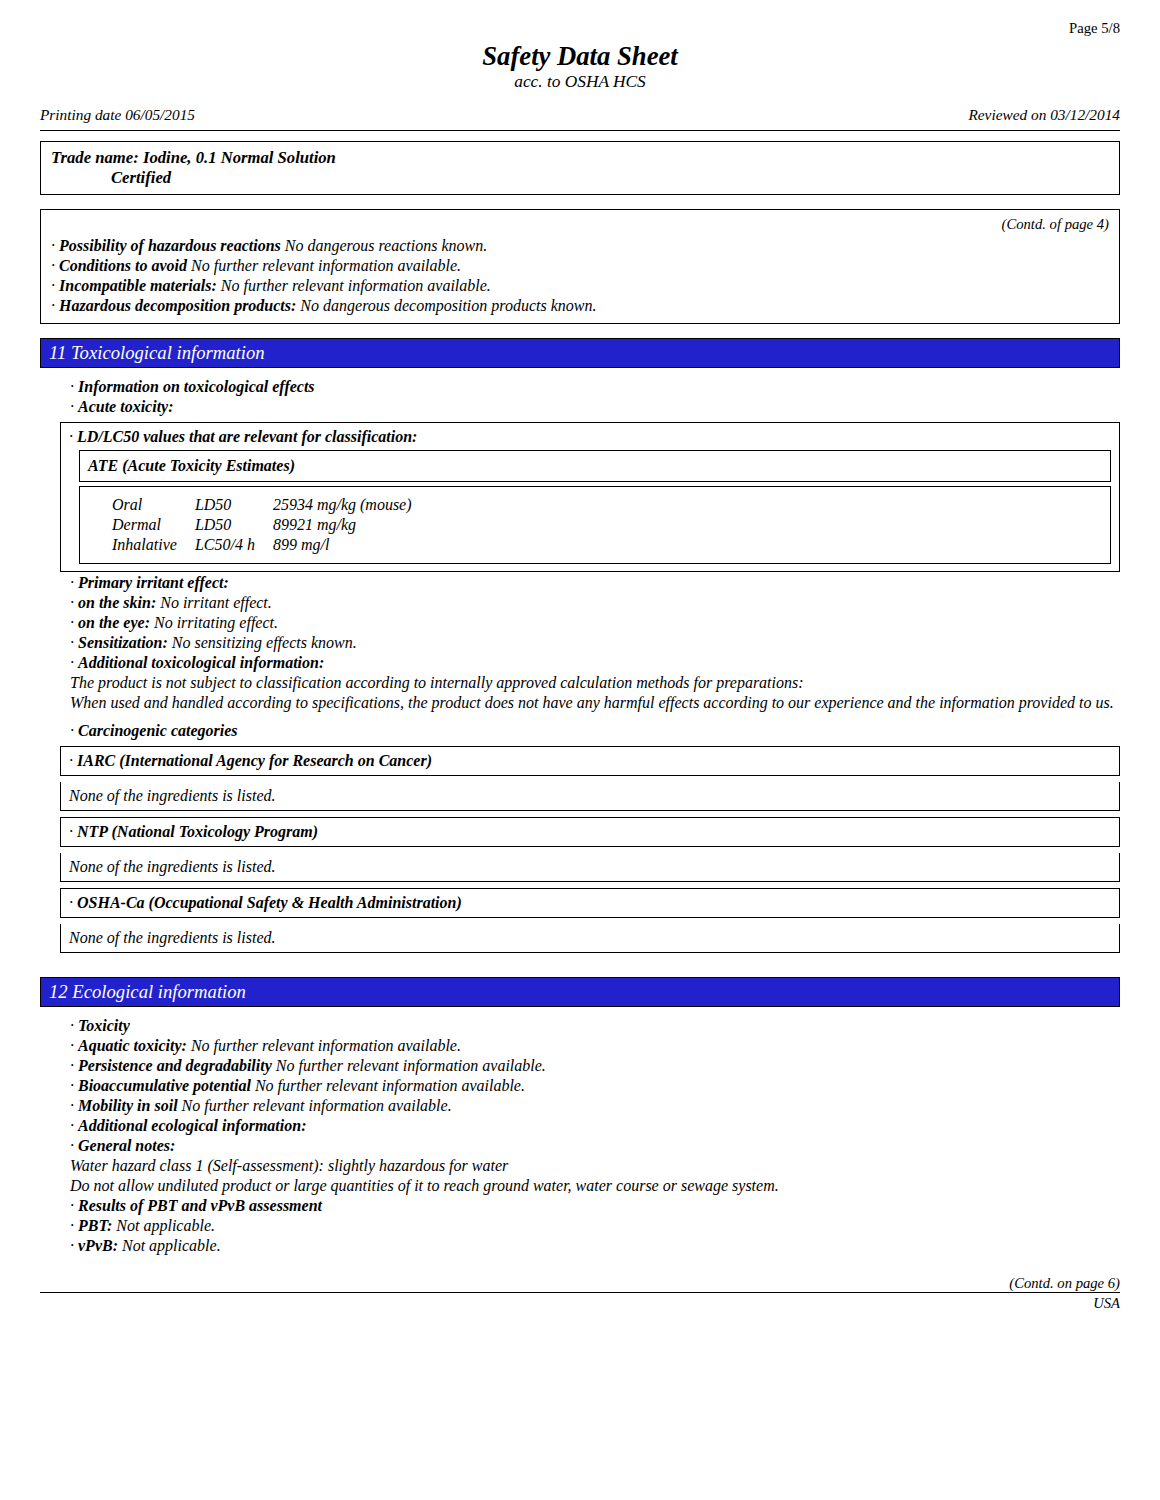Page 5/8
Safety Data Sheet
acc. to OSHA HCS
Printing date 06/05/2015 Reviewed on 03/12/2014
Trade name: Iodine, 0.1 Normal Solution
Certified
(Contd. of page 4)
Possibility of hazardous reactions No dangerous reactions known.
Conditions to avoid No further relevant information available.
Incompatible materials: No further relevant information available.
Hazardous decomposition products: No dangerous decomposition products known.
11 Toxicological information
· Information on toxicological effects
· Acute toxicity:
· LD/LC50 values that are relevant for classification:
ATE (Acute Toxicity Estimates)
| Oral | LD50 | 25934 mg/kg (mouse) |
| Dermal | LD50 | 89921 mg/kg |
| Inhalative | LC50/4 h | 899 mg/l |
· Primary irritant effect:
· on the skin: No irritant effect.
· on the eye: No irritating effect.
· Sensitization: No sensitizing effects known.
· Additional toxicological information:
The product is not subject to classification according to internally approved calculation methods for preparations:
When used and handled according to specifications, the product does not have any harmful effects according to our experience and the information provided to us.
· Carcinogenic categories
· IARC (International Agency for Research on Cancer)
None of the ingredients is listed.
· NTP (National Toxicology Program)
None of the ingredients is listed.
· OSHA-Ca (Occupational Safety & Health Administration)
None of the ingredients is listed.
12 Ecological information
· Toxicity
· Aquatic toxicity: No further relevant information available.
· Persistence and degradability No further relevant information available.
· Bioaccumulative potential No further relevant information available.
· Mobility in soil No further relevant information available.
· Additional ecological information:
· General notes:
Water hazard class 1 (Self-assessment): slightly hazardous for water
Do not allow undiluted product or large quantities of it to reach ground water, water course or sewage system.
· Results of PBT and vPvB assessment
· PBT: Not applicable.
· vPvB: Not applicable.
(Contd. on page 6)
USA